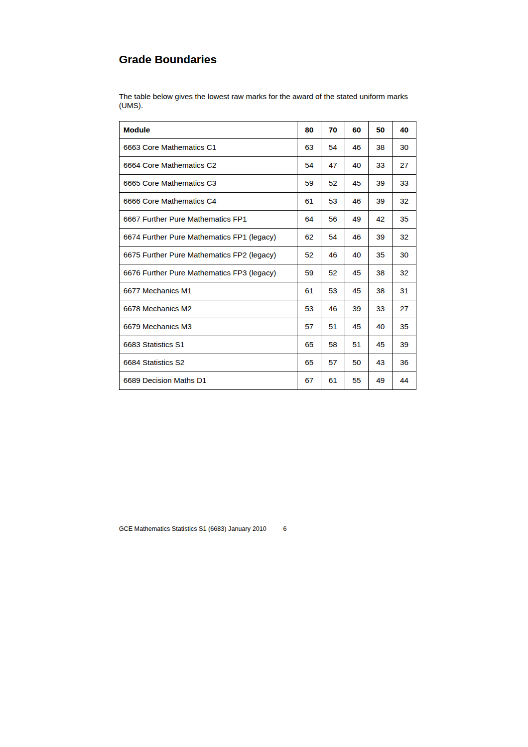Grade Boundaries
The table below gives the lowest raw marks for the award of the stated uniform marks (UMS).
| Module | 80 | 70 | 60 | 50 | 40 |
| --- | --- | --- | --- | --- | --- |
| 6663 Core Mathematics C1 | 63 | 54 | 46 | 38 | 30 |
| 6664 Core Mathematics C2 | 54 | 47 | 40 | 33 | 27 |
| 6665 Core Mathematics C3 | 59 | 52 | 45 | 39 | 33 |
| 6666 Core Mathematics C4 | 61 | 53 | 46 | 39 | 32 |
| 6667 Further Pure Mathematics FP1 | 64 | 56 | 49 | 42 | 35 |
| 6674 Further Pure Mathematics FP1 (legacy) | 62 | 54 | 46 | 39 | 32 |
| 6675 Further Pure Mathematics FP2 (legacy) | 52 | 46 | 40 | 35 | 30 |
| 6676 Further Pure Mathematics FP3 (legacy) | 59 | 52 | 45 | 38 | 32 |
| 6677 Mechanics M1 | 61 | 53 | 45 | 38 | 31 |
| 6678 Mechanics M2 | 53 | 46 | 39 | 33 | 27 |
| 6679 Mechanics M3 | 57 | 51 | 45 | 40 | 35 |
| 6683 Statistics S1 | 65 | 58 | 51 | 45 | 39 |
| 6684 Statistics S2 | 65 | 57 | 50 | 43 | 36 |
| 6689 Decision Maths D1 | 67 | 61 | 55 | 49 | 44 |
GCE Mathematics Statistics S1 (6683) January 20106